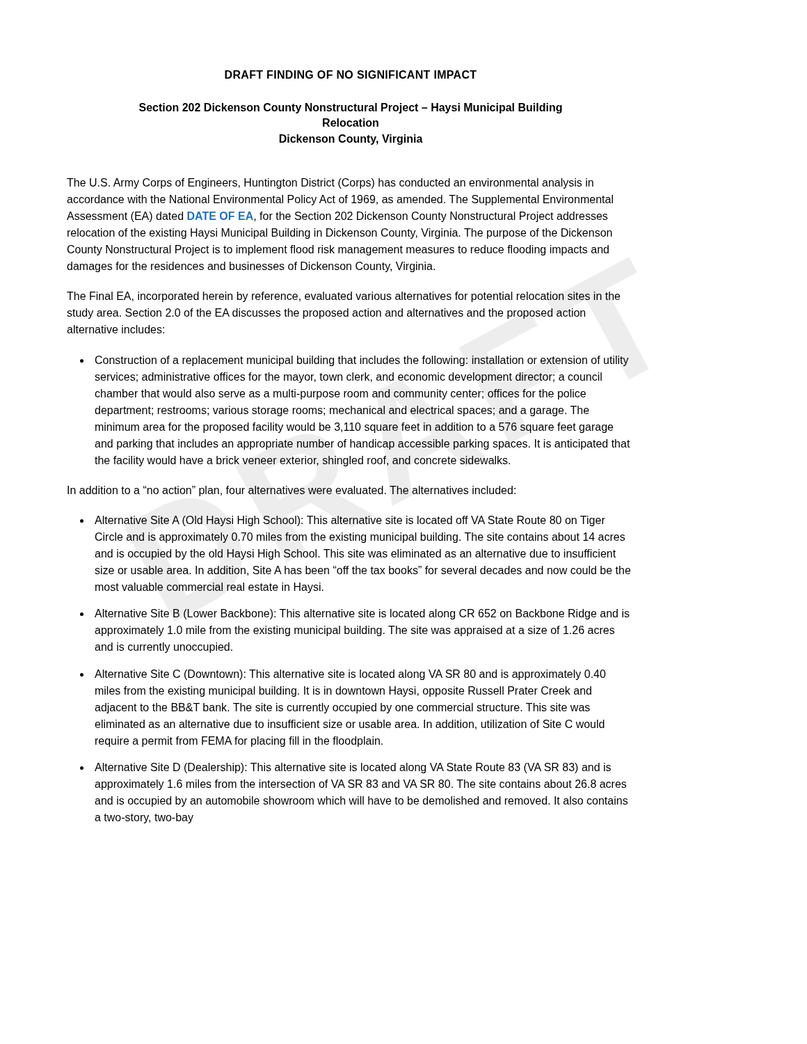DRAFT
DRAFT FINDING OF NO SIGNIFICANT IMPACT
Section 202 Dickenson County Nonstructural Project – Haysi Municipal Building
Relocation
Dickenson County, Virginia
The U.S. Army Corps of Engineers, Huntington District (Corps) has conducted an environmental analysis in accordance with the National Environmental Policy Act of 1969, as amended. The Supplemental Environmental Assessment (EA) dated DATE OF EA, for the Section 202 Dickenson County Nonstructural Project addresses relocation of the existing Haysi Municipal Building in Dickenson County, Virginia. The purpose of the Dickenson County Nonstructural Project is to implement flood risk management measures to reduce flooding impacts and damages for the residences and businesses of Dickenson County, Virginia.
The Final EA, incorporated herein by reference, evaluated various alternatives for potential relocation sites in the study area. Section 2.0 of the EA discusses the proposed action and alternatives and the proposed action alternative includes:
Construction of a replacement municipal building that includes the following: installation or extension of utility services; administrative offices for the mayor, town clerk, and economic development director; a council chamber that would also serve as a multi-purpose room and community center; offices for the police department; restrooms; various storage rooms; mechanical and electrical spaces; and a garage. The minimum area for the proposed facility would be 3,110 square feet in addition to a 576 square feet garage and parking that includes an appropriate number of handicap accessible parking spaces. It is anticipated that the facility would have a brick veneer exterior, shingled roof, and concrete sidewalks.
In addition to a “no action” plan, four alternatives were evaluated. The alternatives included:
Alternative Site A (Old Haysi High School): This alternative site is located off VA State Route 80 on Tiger Circle and is approximately 0.70 miles from the existing municipal building. The site contains about 14 acres and is occupied by the old Haysi High School. This site was eliminated as an alternative due to insufficient size or usable area. In addition, Site A has been “off the tax books” for several decades and now could be the most valuable commercial real estate in Haysi.
Alternative Site B (Lower Backbone): This alternative site is located along CR 652 on Backbone Ridge and is approximately 1.0 mile from the existing municipal building. The site was appraised at a size of 1.26 acres and is currently unoccupied.
Alternative Site C (Downtown): This alternative site is located along VA SR 80 and is approximately 0.40 miles from the existing municipal building. It is in downtown Haysi, opposite Russell Prater Creek and adjacent to the BB&T bank. The site is currently occupied by one commercial structure. This site was eliminated as an alternative due to insufficient size or usable area. In addition, utilization of Site C would require a permit from FEMA for placing fill in the floodplain.
Alternative Site D (Dealership): This alternative site is located along VA State Route 83 (VA SR 83) and is approximately 1.6 miles from the intersection of VA SR 83 and VA SR 80. The site contains about 26.8 acres and is occupied by an automobile showroom which will have to be demolished and removed. It also contains a two-story, two-bay